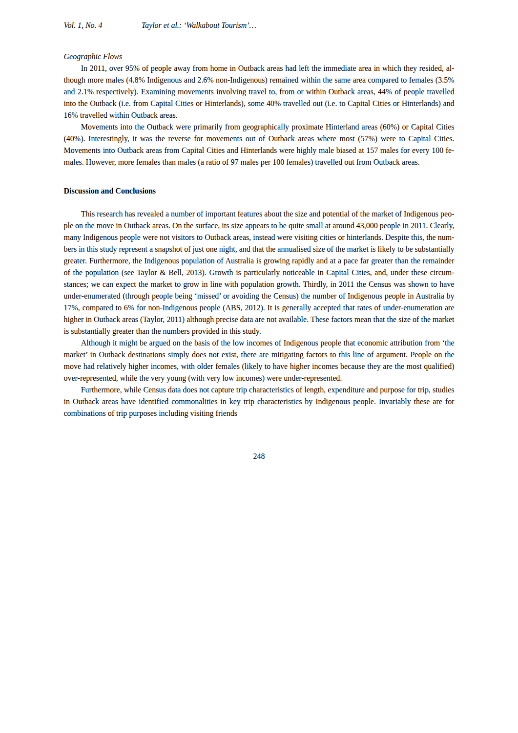Vol. 1, No. 4 Taylor et al.: ‘Walkabout Tourism’…
Geographic Flows
In 2011, over 95% of people away from home in Outback areas had left the immediate area in which they resided, although more males (4.8% Indigenous and 2.6% non-Indigenous) remained within the same area compared to females (3.5% and 2.1% respectively). Examining movements involving travel to, from or within Outback areas, 44% of people travelled into the Outback (i.e. from Capital Cities or Hinterlands), some 40% travelled out (i.e. to Capital Cities or Hinterlands) and 16% travelled within Outback areas.
Movements into the Outback were primarily from geographically proximate Hinterland areas (60%) or Capital Cities (40%). Interestingly, it was the reverse for movements out of Outback areas where most (57%) were to Capital Cities. Movements into Outback areas from Capital Cities and Hinterlands were highly male biased at 157 males for every 100 females. However, more females than males (a ratio of 97 males per 100 females) travelled out from Outback areas.
Discussion and Conclusions
This research has revealed a number of important features about the size and potential of the market of Indigenous people on the move in Outback areas. On the surface, its size appears to be quite small at around 43,000 people in 2011. Clearly, many Indigenous people were not visitors to Outback areas, instead were visiting cities or hinterlands. Despite this, the numbers in this study represent a snapshot of just one night, and that the annualised size of the market is likely to be substantially greater. Furthermore, the Indigenous population of Australia is growing rapidly and at a pace far greater than the remainder of the population (see Taylor & Bell, 2013). Growth is particularly noticeable in Capital Cities, and, under these circumstances; we can expect the market to grow in line with population growth. Thirdly, in 2011 the Census was shown to have under-enumerated (through people being ‘missed’ or avoiding the Census) the number of Indigenous people in Australia by 17%, compared to 6% for non-Indigenous people (ABS, 2012). It is generally accepted that rates of under-enumeration are higher in Outback areas (Taylor, 2011) although precise data are not available. These factors mean that the size of the market is substantially greater than the numbers provided in this study.
Although it might be argued on the basis of the low incomes of Indigenous people that economic attribution from ‘the market’ in Outback destinations simply does not exist, there are mitigating factors to this line of argument. People on the move had relatively higher incomes, with older females (likely to have higher incomes because they are the most qualified) over-represented, while the very young (with very low incomes) were under-represented.
Furthermore, while Census data does not capture trip characteristics of length, expenditure and purpose for trip, studies in Outback areas have identified commonalities in key trip characteristics by Indigenous people. Invariably these are for combinations of trip purposes including visiting friends
248